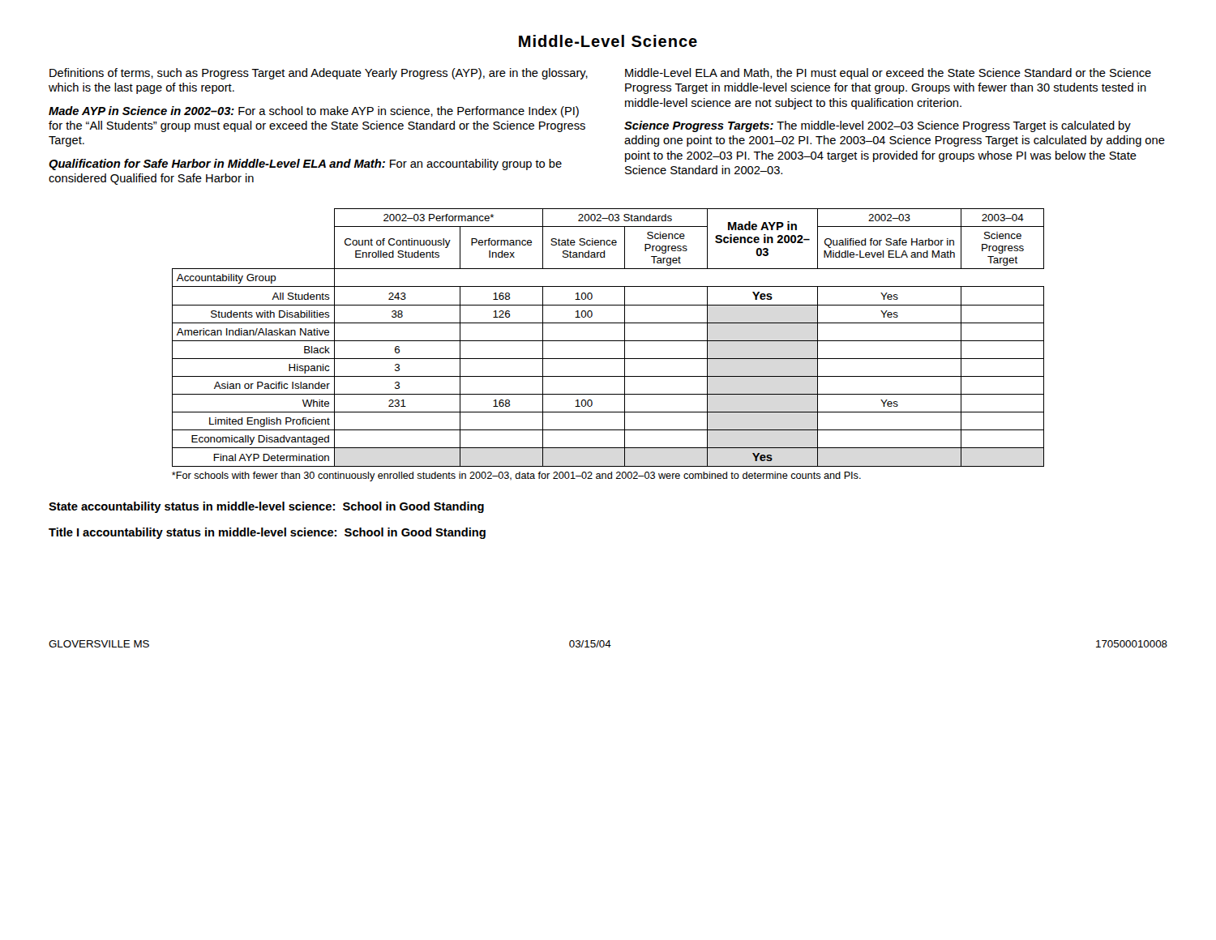Middle-Level Science
Definitions of terms, such as Progress Target and Adequate Yearly Progress (AYP), are in the glossary, which is the last page of this report.
Made AYP in Science in 2002–03: For a school to make AYP in science, the Performance Index (PI) for the “All Students” group must equal or exceed the State Science Standard or the Science Progress Target.
Qualification for Safe Harbor in Middle-Level ELA and Math: For an accountability group to be considered Qualified for Safe Harbor in
Middle-Level ELA and Math, the PI must equal or exceed the State Science Standard or the Science Progress Target in middle-level science for that group. Groups with fewer than 30 students tested in middle-level science are not subject to this qualification criterion.
Science Progress Targets: The middle-level 2002–03 Science Progress Target is calculated by adding one point to the 2001–02 PI. The 2003–04 Science Progress Target is calculated by adding one point to the 2002–03 PI. The 2003–04 target is provided for groups whose PI was below the State Science Standard in 2002–03.
| | 2002–03 Performance* | 2002–03 Standards | Made AYP in Science in 2002–03 | 2002–03 | 2003–04 |
| --- | --- | --- | --- | --- | --- |
| Count of Continuously Enrolled Students | Performance Index | State Science Standard | Science Progress Target | Qualified for Safe Harbor in Middle-Level ELA and Math | Science Progress Target |
| Accountability Group | |
| All Students | 243 | 168 | 100 | | Yes | Yes | |
| Students with Disabilities | 38 | 126 | 100 | | | Yes | |
| American Indian/Alaskan Native | | | | | | | |
| Black | 6 | | | | | | |
| Hispanic | 3 | | | | | | |
| Asian or Pacific Islander | 3 | | | | | | |
| White | 231 | 168 | 100 | | | Yes | |
| Limited English Proficient | | | | | | | |
| Economically Disadvantaged | | | | | | | |
| Final AYP Determination | | | | | Yes | | |
*For schools with fewer than 30 continuously enrolled students in 2002–03, data for 2001–02 and 2002–03 were combined to determine counts and PIs.
State accountability status in middle-level science: School in Good Standing
Title I accountability status in middle-level science: School in Good Standing
GLOVERSVILLE MS 03/15/04 170500010008